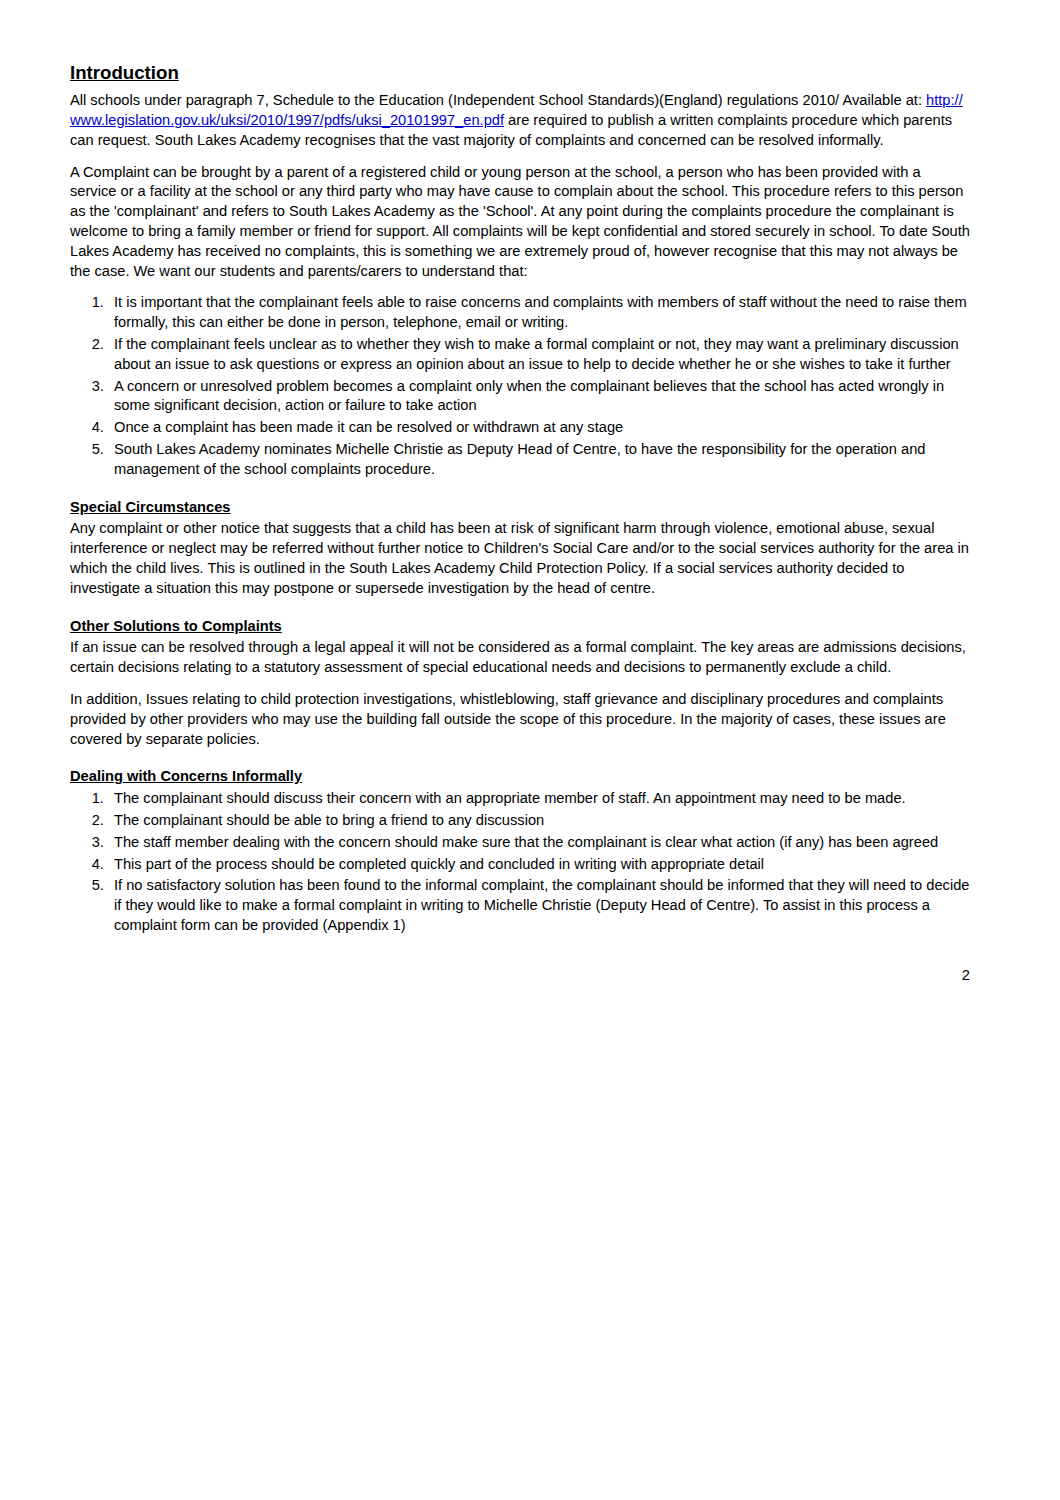Introduction
All schools under paragraph 7, Schedule to the Education (Independent School Standards)(England) regulations 2010/ Available at: http://www.legislation.gov.uk/uksi/2010/1997/pdfs/uksi_20101997_en.pdf are required to publish a written complaints procedure which parents can request. South Lakes Academy recognises that the vast majority of complaints and concerned can be resolved informally.
A Complaint can be brought by a parent of a registered child or young person at the school, a person who has been provided with a service or a facility at the school or any third party who may have cause to complain about the school. This procedure refers to this person as the 'complainant' and refers to South Lakes Academy as the 'School'. At any point during the complaints procedure the complainant is welcome to bring a family member or friend for support. All complaints will be kept confidential and stored securely in school. To date South Lakes Academy has received no complaints, this is something we are extremely proud of, however recognise that this may not always be the case. We want our students and parents/carers to understand that:
It is important that the complainant feels able to raise concerns and complaints with members of staff without the need to raise them formally, this can either be done in person, telephone, email or writing.
If the complainant feels unclear as to whether they wish to make a formal complaint or not, they may want a preliminary discussion about an issue to ask questions or express an opinion about an issue to help to decide whether he or she wishes to take it further
A concern or unresolved problem becomes a complaint only when the complainant believes that the school has acted wrongly in some significant decision, action or failure to take action
Once a complaint has been made it can be resolved or withdrawn at any stage
South Lakes Academy nominates Michelle Christie as Deputy Head of Centre, to have the responsibility for the operation and management of the school complaints procedure.
Special Circumstances
Any complaint or other notice that suggests that a child has been at risk of significant harm through violence, emotional abuse, sexual interference or neglect may be referred without further notice to Children's Social Care and/or to the social services authority for the area in which the child lives. This is outlined in the South Lakes Academy Child Protection Policy. If a social services authority decided to investigate a situation this may postpone or supersede investigation by the head of centre.
Other Solutions to Complaints
If an issue can be resolved through a legal appeal it will not be considered as a formal complaint. The key areas are admissions decisions, certain decisions relating to a statutory assessment of special educational needs and decisions to permanently exclude a child.
In addition, Issues relating to child protection investigations, whistleblowing, staff grievance and disciplinary procedures and complaints provided by other providers who may use the building fall outside the scope of this procedure. In the majority of cases, these issues are covered by separate policies.
Dealing with Concerns Informally
The complainant should discuss their concern with an appropriate member of staff. An appointment may need to be made.
The complainant should be able to bring a friend to any discussion
The staff member dealing with the concern should make sure that the complainant is clear what action (if any) has been agreed
This part of the process should be completed quickly and concluded in writing with appropriate detail
If no satisfactory solution has been found to the informal complaint, the complainant should be informed that they will need to decide if they would like to make a formal complaint in writing to Michelle Christie (Deputy Head of Centre). To assist in this process a complaint form can be provided (Appendix 1)
2